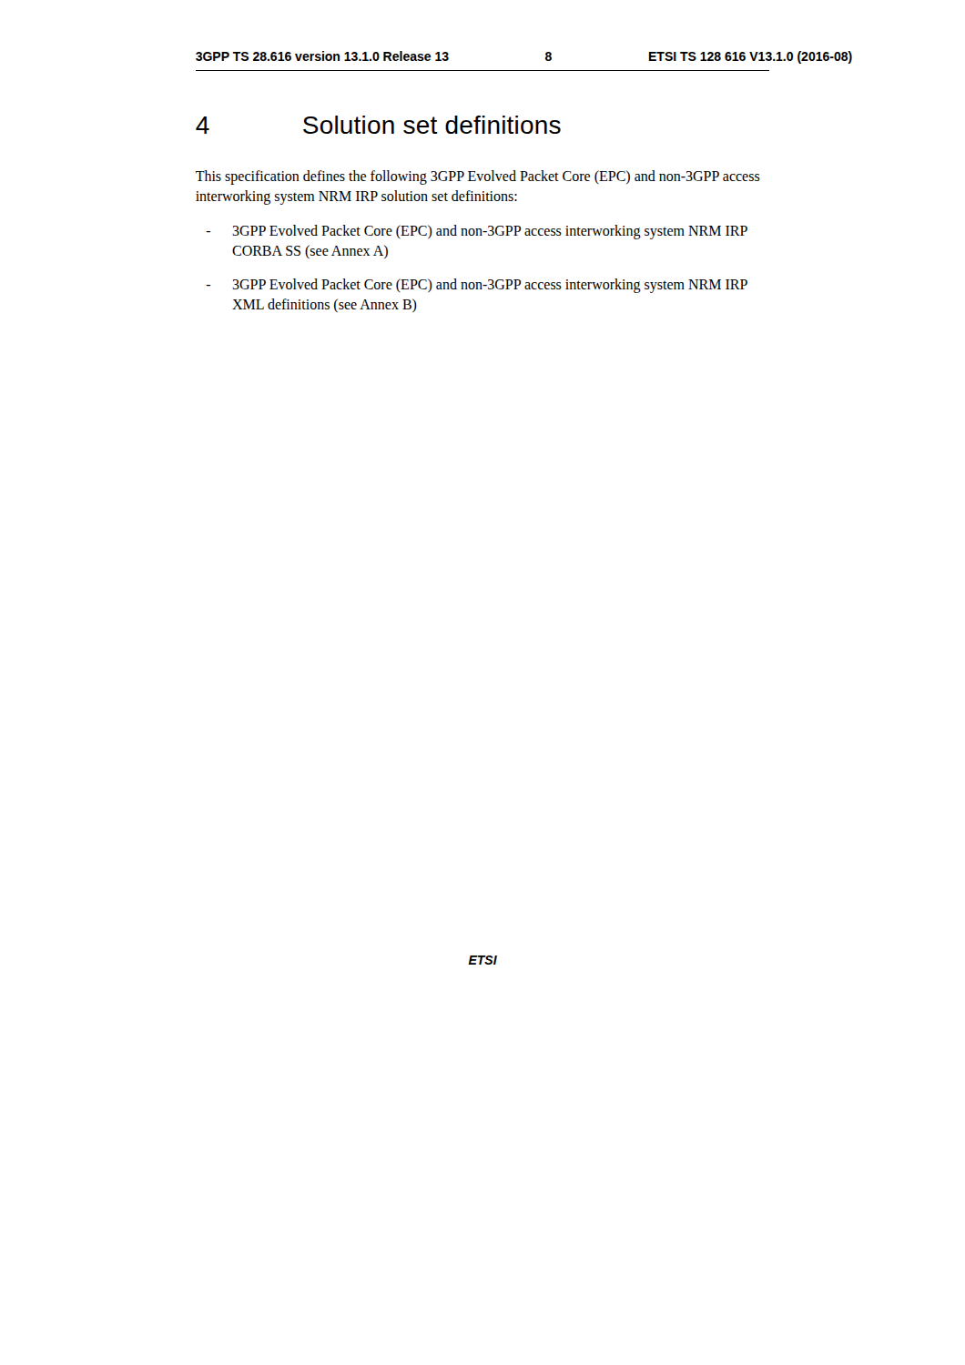3GPP TS 28.616 version 13.1.0 Release 13 8 ETSI TS 128 616 V13.1.0 (2016-08)
4 Solution set definitions
This specification defines the following 3GPP Evolved Packet Core (EPC) and non-3GPP access interworking system NRM IRP solution set definitions:
3GPP Evolved Packet Core (EPC) and non-3GPP access interworking system NRM IRP CORBA SS (see Annex A)
3GPP Evolved Packet Core (EPC) and non-3GPP access interworking system NRM IRP XML definitions (see Annex B)
ETSI